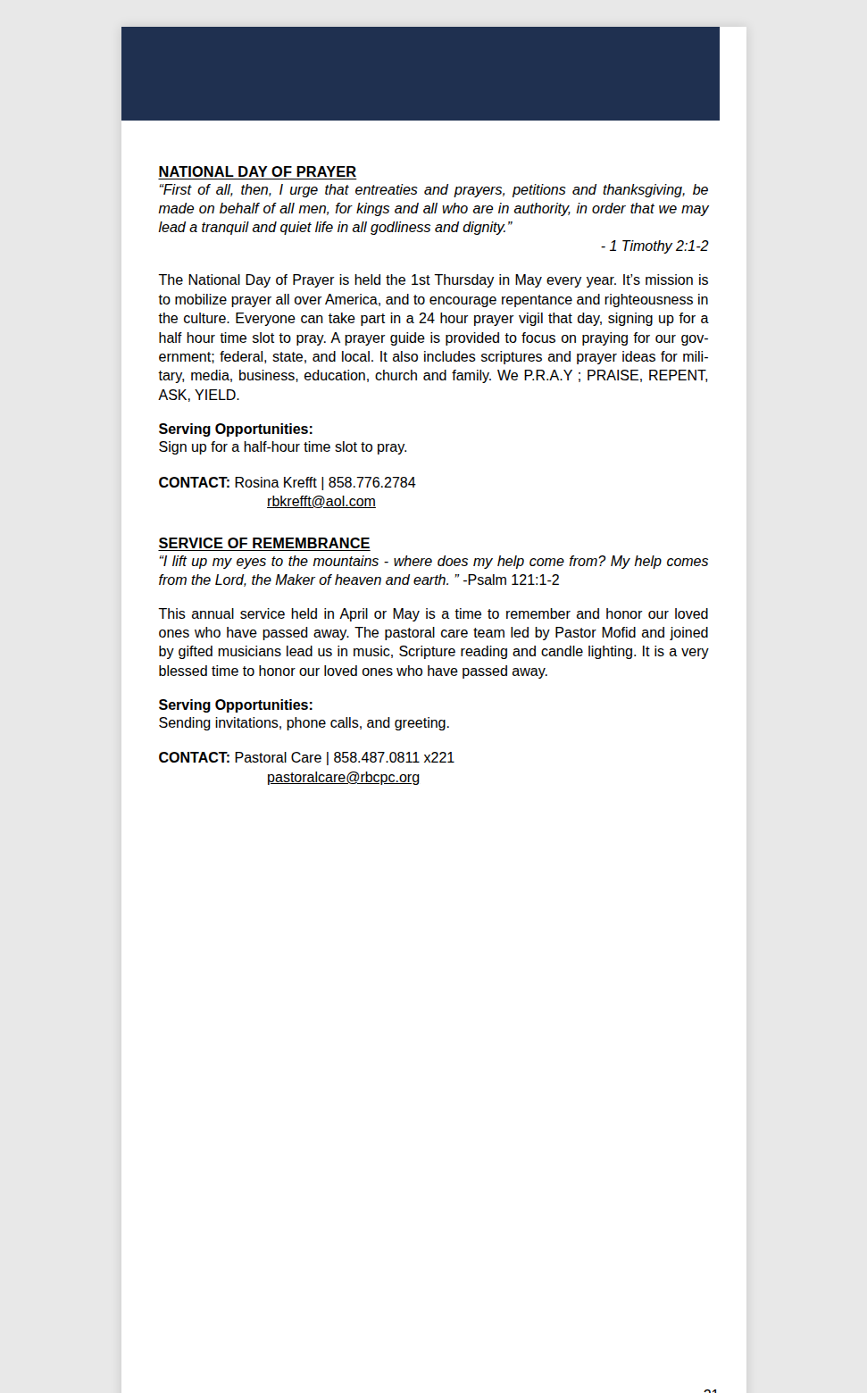NATIONAL DAY OF PRAYER
“First of all, then, I urge that entreaties and prayers, petitions and thanksgiving, be made on behalf of all men, for kings and all who are in authority, in order that we may lead a tranquil and quiet life in all godliness and dignity.”
- 1 Timothy 2:1-2
The National Day of Prayer is held the 1st Thursday in May every year. It’s mission is to mobilize prayer all over America, and to encourage repentance and righteousness in the culture. Everyone can take part in a 24 hour prayer vigil that day, signing up for a half hour time slot to pray. A prayer guide is provided to focus on praying for our government; federal, state, and local. It also includes scriptures and prayer ideas for military, media, business, education, church and family. We P.R.A.Y ; PRAISE, REPENT, ASK, YIELD.
Serving Opportunities:
Sign up for a half-hour time slot to pray.
CONTACT: Rosina Krefft | 858.776.2784rbkrefft@aol.com
SERVICE OF REMEMBRANCE
“I lift up my eyes to the mountains - where does my help come from? My help comes from the Lord, the Maker of heaven and earth. ” -Psalm 121:1-2
This annual service held in April or May is a time to remember and honor our loved ones who have passed away. The pastoral care team led by Pastor Mofid and joined by gifted musicians lead us in music, Scripture reading and candle lighting. It is a very blessed time to honor our loved ones who have passed away.
Serving Opportunities:
Sending invitations, phone calls, and greeting.
CONTACT: Pastoral Care | 858.487.0811 x221pastoralcare@rbcpc.org
21